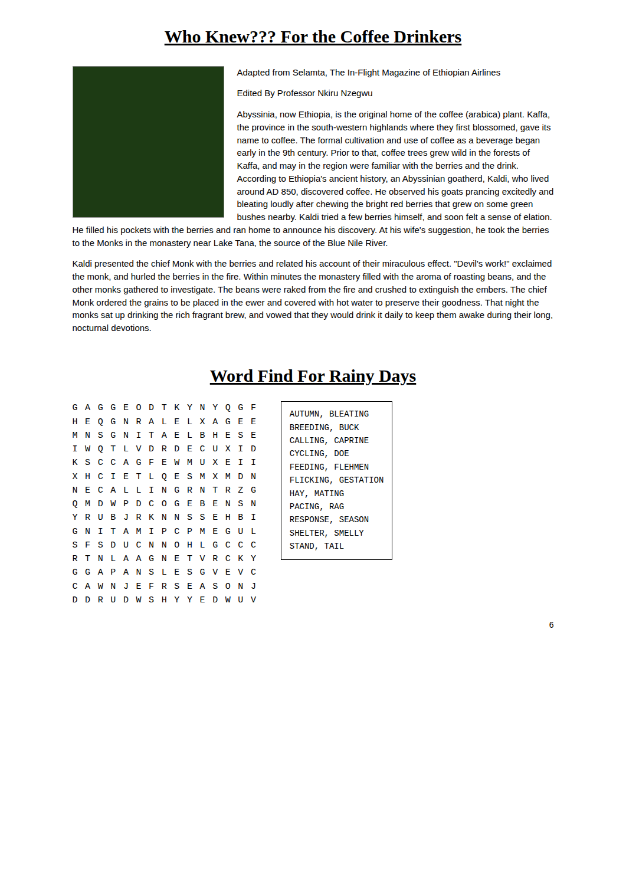Who Knew??? For the Coffee Drinkers
Adapted from Selamta, The In-Flight Magazine of Ethiopian Airlines
Edited By Professor Nkiru Nzegwu
Abyssinia, now Ethiopia, is the original home of the coffee (arabica) plant. Kaffa, the province in the south-western highlands where they first blossomed, gave its name to coffee. The formal cultivation and use of coffee as a beverage began early in the 9th century. Prior to that, coffee trees grew wild in the forests of Kaffa, and may in the region were familiar with the berries and the drink. According to Ethiopia's ancient history, an Abyssinian goatherd, Kaldi, who lived around AD 850, discovered coffee. He observed his goats prancing excitedly and bleating loudly after chewing the bright red berries that grew on some green bushes nearby. Kaldi tried a few berries himself, and soon felt a sense of elation. He filled his pockets with the berries and ran home to announce his discovery. At his wife's suggestion, he took the berries to the Monks in the monastery near Lake Tana, the source of the Blue Nile River.
Kaldi presented the chief Monk with the berries and related his account of their miraculous effect. "Devil's work!" exclaimed the monk, and hurled the berries in the fire. Within minutes the monastery filled with the aroma of roasting beans, and the other monks gathered to investigate. The beans were raked from the fire and crushed to extinguish the embers. The chief Monk ordered the grains to be placed in the ewer and covered with hot water to preserve their goodness. That night the monks sat up drinking the rich fragrant brew, and vowed that they would drink it daily to keep them awake during their long, nocturnal devotions.
Word Find For Rainy Days
G A G G E O D T K Y N Y Q G F
H E Q G N R A L E L X A G E E
M N S G N I T A E L B H E S E
I W Q T L V D R D E C U X I D
K S C C A G F E W M U X E I I
X H C I E T L Q E S M X M D N
N E C A L L I N G R N T R Z G
Q M D W P D C O G E B E N S N
Y R U B J R K N N S S E H B I
G N I T A M I P C P M E G U L
S F S D U C N N O H L G C C C
R T N L A A G N E T V R C K Y
G G A P A N S L E S G V E V C
C A W N J E F R S E A S O N J
D D R U D W S H Y Y E D W U V
AUTUMN, BLEATING
BREEDING, BUCK
CALLING, CAPRINE
CYCLING, DOE
FEEDING, FLEHMEN
FLICKING, GESTATION
HAY, MATING
PACING, RAG
RESPONSE, SEASON
SHELTER, SMELLY
STAND, TAIL
6